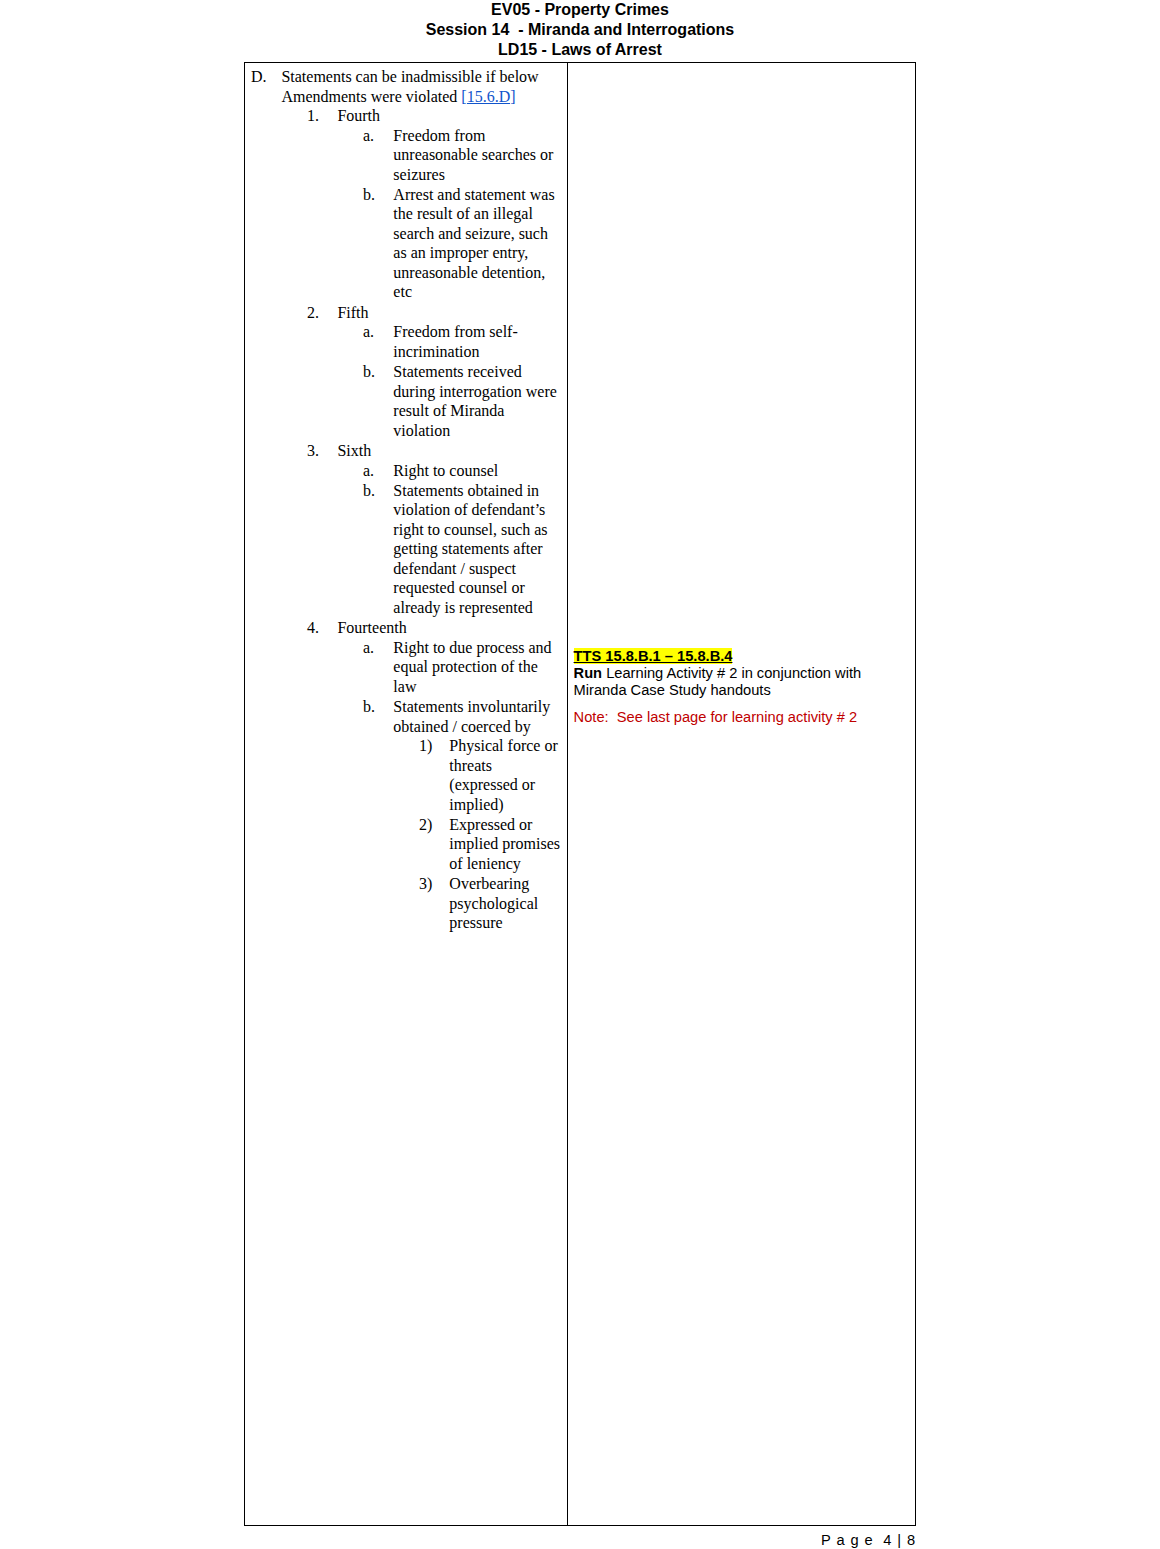EV05 - Property Crimes
Session 14 - Miranda and Interrogations
LD15 - Laws of Arrest
| D. Statements can be inadmissible if below Amendments were violated [15.6.D] 1. Fourth a. Freedom from unreasonable searches or seizures b. Arrest and statement was the result of an illegal search and seizure, such as an improper entry, unreasonable detention, etc 2. Fifth a. Freedom from self-incrimination b. Statements received during interrogation were result of Miranda violation 3. Sixth a. Right to counsel b. Statements obtained in violation of defendant’s right to counsel, such as getting statements after defendant / suspect requested counsel or already is represented 4. Fourteenth a. Right to due process and equal protection of the law b. Statements involuntarily obtained / coerced by 1) Physical force or threats (expressed or implied) 2) Expressed or implied promises of leniency 3) Overbearing psychological pressure | TTS 15.8.B.1 – 15.8.B.4 Run Learning Activity # 2 in conjunction with Miranda Case Study handouts Note: See last page for learning activity # 2 |
P a g e 4 | 8